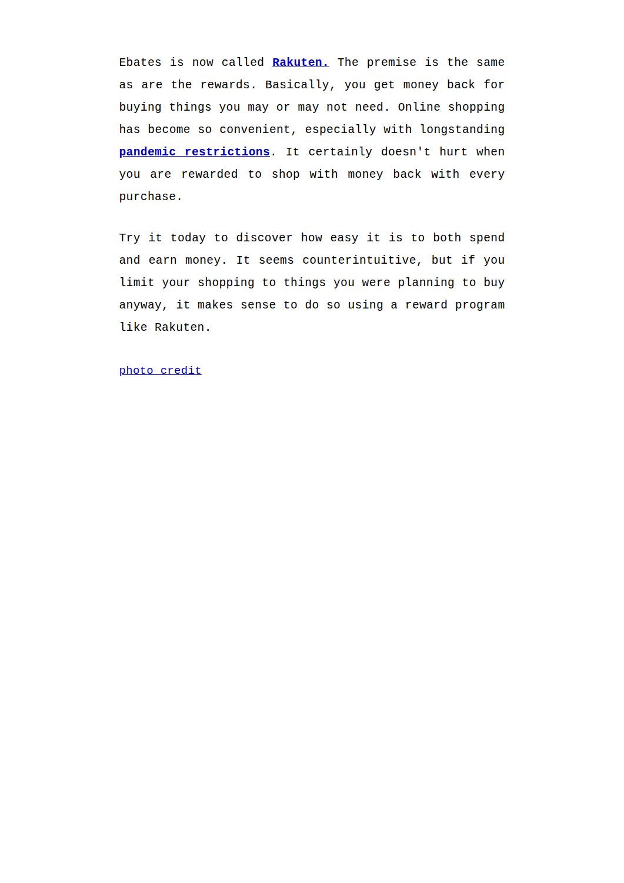Ebates is now called Rakuten. The premise is the same as are the rewards. Basically, you get money back for buying things you may or may not need. Online shopping has become so convenient, especially with longstanding pandemic restrictions. It certainly doesn't hurt when you are rewarded to shop with money back with every purchase.
Try it today to discover how easy it is to both spend and earn money. It seems counterintuitive, but if you limit your shopping to things you were planning to buy anyway, it makes sense to do so using a reward program like Rakuten.
photo credit